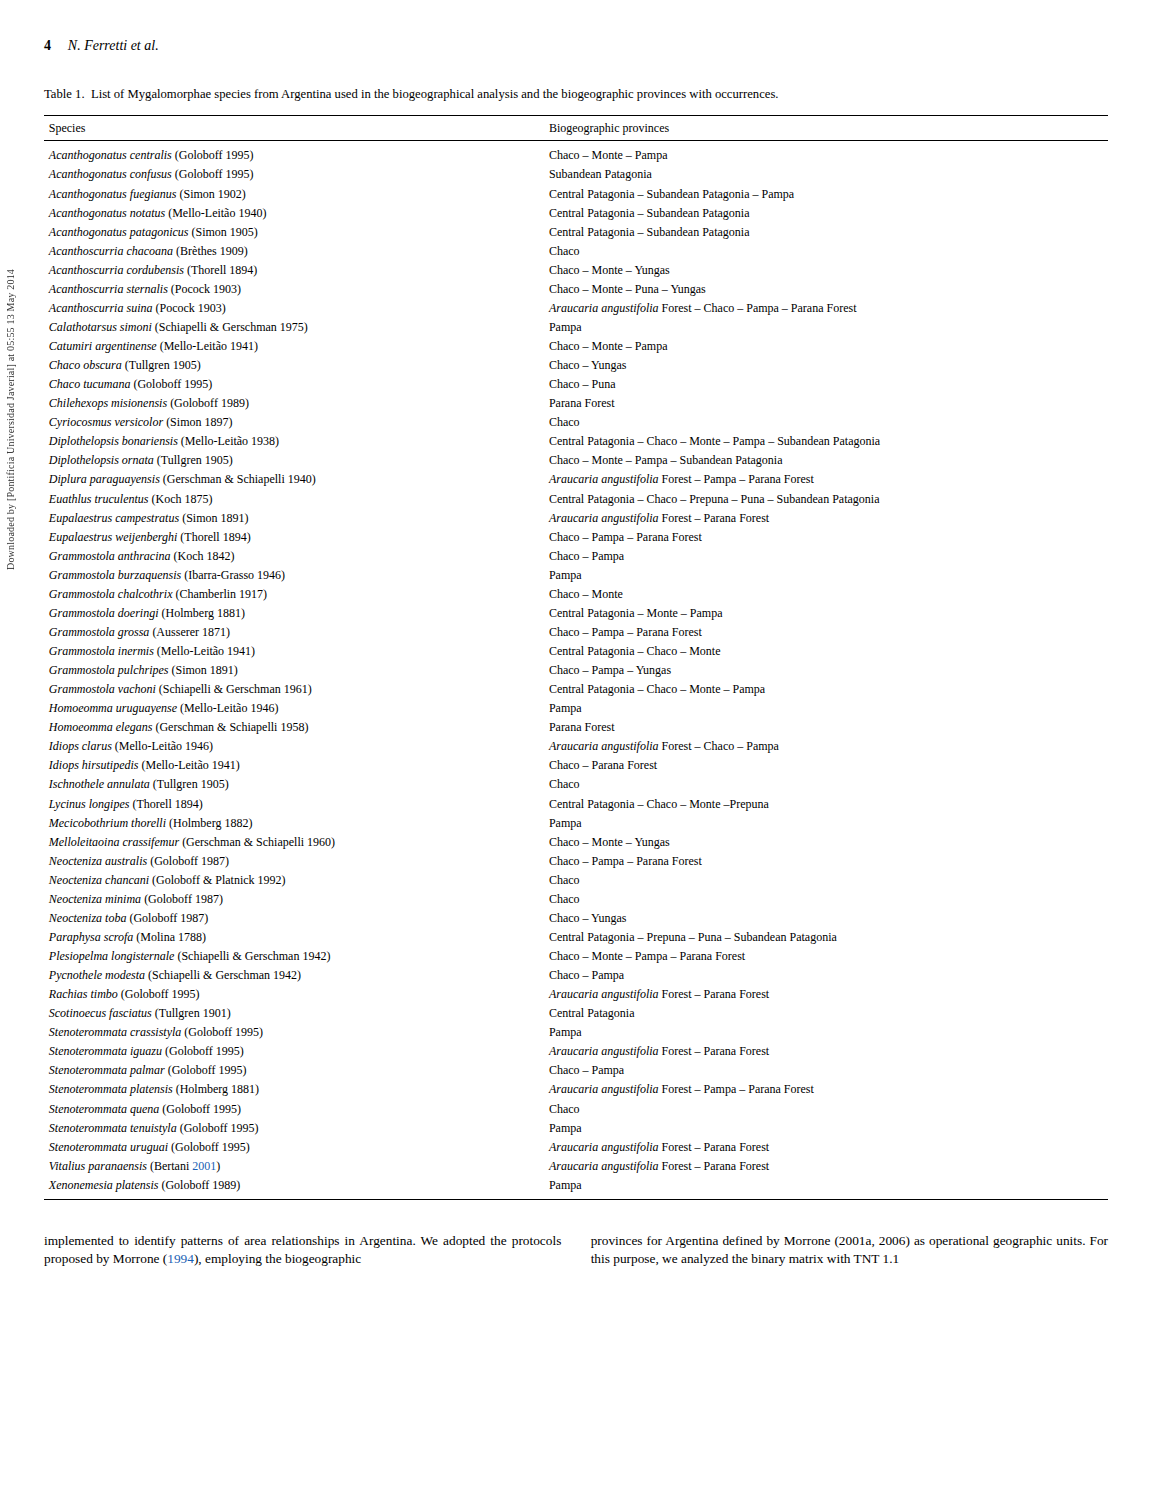Downloaded by [Pontificia Universidad Javerial] at 05:55 13 May 2014
4 N. Ferretti et al.
Table 1. List of Mygalomorphae species from Argentina used in the biogeographical analysis and the biogeographic provinces with occurrences.
| Species | Biogeographic provinces |
| --- | --- |
| Acanthogonatus centralis (Goloboff 1995) | Chaco – Monte – Pampa |
| Acanthogonatus confusus (Goloboff 1995) | Subandean Patagonia |
| Acanthogonatus fuegianus (Simon 1902) | Central Patagonia – Subandean Patagonia – Pampa |
| Acanthogonatus notatus (Mello-Leitão 1940) | Central Patagonia – Subandean Patagonia |
| Acanthogonatus patagonicus (Simon 1905) | Central Patagonia – Subandean Patagonia |
| Acanthoscurria chacoana (Brèthes 1909) | Chaco |
| Acanthoscurria cordubensis (Thorell 1894) | Chaco – Monte – Yungas |
| Acanthoscurria sternalis (Pocock 1903) | Chaco – Monte – Puna – Yungas |
| Acanthoscurria suina (Pocock 1903) | Araucaria angustifolia Forest – Chaco – Pampa – Parana Forest |
| Calathotarsus simoni (Schiapelli & Gerschman 1975) | Pampa |
| Catumiri argentinense (Mello-Leitão 1941) | Chaco – Monte – Pampa |
| Chaco obscura (Tullgren 1905) | Chaco – Yungas |
| Chaco tucumana (Goloboff 1995) | Chaco – Puna |
| Chilehexops misionensis (Goloboff 1989) | Parana Forest |
| Cyriocosmus versicolor (Simon 1897) | Chaco |
| Diplothelopsis bonariensis (Mello-Leitão 1938) | Central Patagonia – Chaco – Monte – Pampa – Subandean Patagonia |
| Diplothelopsis ornata (Tullgren 1905) | Chaco – Monte – Pampa – Subandean Patagonia |
| Diplura paraguayensis (Gerschman & Schiapelli 1940) | Araucaria angustifolia Forest – Pampa – Parana Forest |
| Euathlus truculentus (Koch 1875) | Central Patagonia – Chaco – Prepuna – Puna – Subandean Patagonia |
| Eupalaestrus campestratus (Simon 1891) | Araucaria angustifolia Forest – Parana Forest |
| Eupalaestrus weijenberghi (Thorell 1894) | Chaco – Pampa – Parana Forest |
| Grammostola anthracina (Koch 1842) | Chaco – Pampa |
| Grammostola burzaquensis (Ibarra-Grasso 1946) | Pampa |
| Grammostola chalcothrix (Chamberlin 1917) | Chaco – Monte |
| Grammostola doeringi (Holmberg 1881) | Central Patagonia – Monte – Pampa |
| Grammostola grossa (Ausserer 1871) | Chaco – Pampa – Parana Forest |
| Grammostola inermis (Mello-Leitão 1941) | Central Patagonia – Chaco – Monte |
| Grammostola pulchripes (Simon 1891) | Chaco – Pampa – Yungas |
| Grammostola vachoni (Schiapelli & Gerschman 1961) | Central Patagonia – Chaco – Monte – Pampa |
| Homoeomma uruguayense (Mello-Leitão 1946) | Pampa |
| Homoeomma elegans (Gerschman & Schiapelli 1958) | Parana Forest |
| Idiops clarus (Mello-Leitão 1946) | Araucaria angustifolia Forest – Chaco – Pampa |
| Idiops hirsutipedis (Mello-Leitão 1941) | Chaco – Parana Forest |
| Ischnothele annulata (Tullgren 1905) | Chaco |
| Lycinus longipes (Thorell 1894) | Central Patagonia – Chaco – Monte –Prepuna |
| Mecicobothrium thorelli (Holmberg 1882) | Pampa |
| Melloleitaoina crassifemur (Gerschman & Schiapelli 1960) | Chaco – Monte – Yungas |
| Neocteniza australis (Goloboff 1987) | Chaco – Pampa – Parana Forest |
| Neocteniza chancani (Goloboff & Platnick 1992) | Chaco |
| Neocteniza minima (Goloboff 1987) | Chaco |
| Neocteniza toba (Goloboff 1987) | Chaco – Yungas |
| Paraphysa scrofa (Molina 1788) | Central Patagonia – Prepuna – Puna – Subandean Patagonia |
| Plesiopelma longisternale (Schiapelli & Gerschman 1942) | Chaco – Monte – Pampa – Parana Forest |
| Pycnothele modesta (Schiapelli & Gerschman 1942) | Chaco – Pampa |
| Rachias timbo (Goloboff 1995) | Araucaria angustifolia Forest – Parana Forest |
| Scotinoecus fasciatus (Tullgren 1901) | Central Patagonia |
| Stenoterommata crassistyla (Goloboff 1995) | Pampa |
| Stenoterommata iguazu (Goloboff 1995) | Araucaria angustifolia Forest – Parana Forest |
| Stenoterommata palmar (Goloboff 1995) | Chaco – Pampa |
| Stenoterommata platensis (Holmberg 1881) | Araucaria angustifolia Forest – Pampa – Parana Forest |
| Stenoterommata quena (Goloboff 1995) | Chaco |
| Stenoterommata tenuistyla (Goloboff 1995) | Pampa |
| Stenoterommata uruguai (Goloboff 1995) | Araucaria angustifolia Forest – Parana Forest |
| Vitalius paranaensis (Bertani 2001 ) | Araucaria angustifolia Forest – Parana Forest |
| Xenonemesia platensis (Goloboff 1989) | Pampa |
implemented to identify patterns of area relationships in Argentina. We adopted the protocols proposed by Morrone (1994), employing the biogeographic
provinces for Argentina defined by Morrone (2001a, 2006) as operational geographic units. For this purpose, we analyzed the binary matrix with TNT 1.1